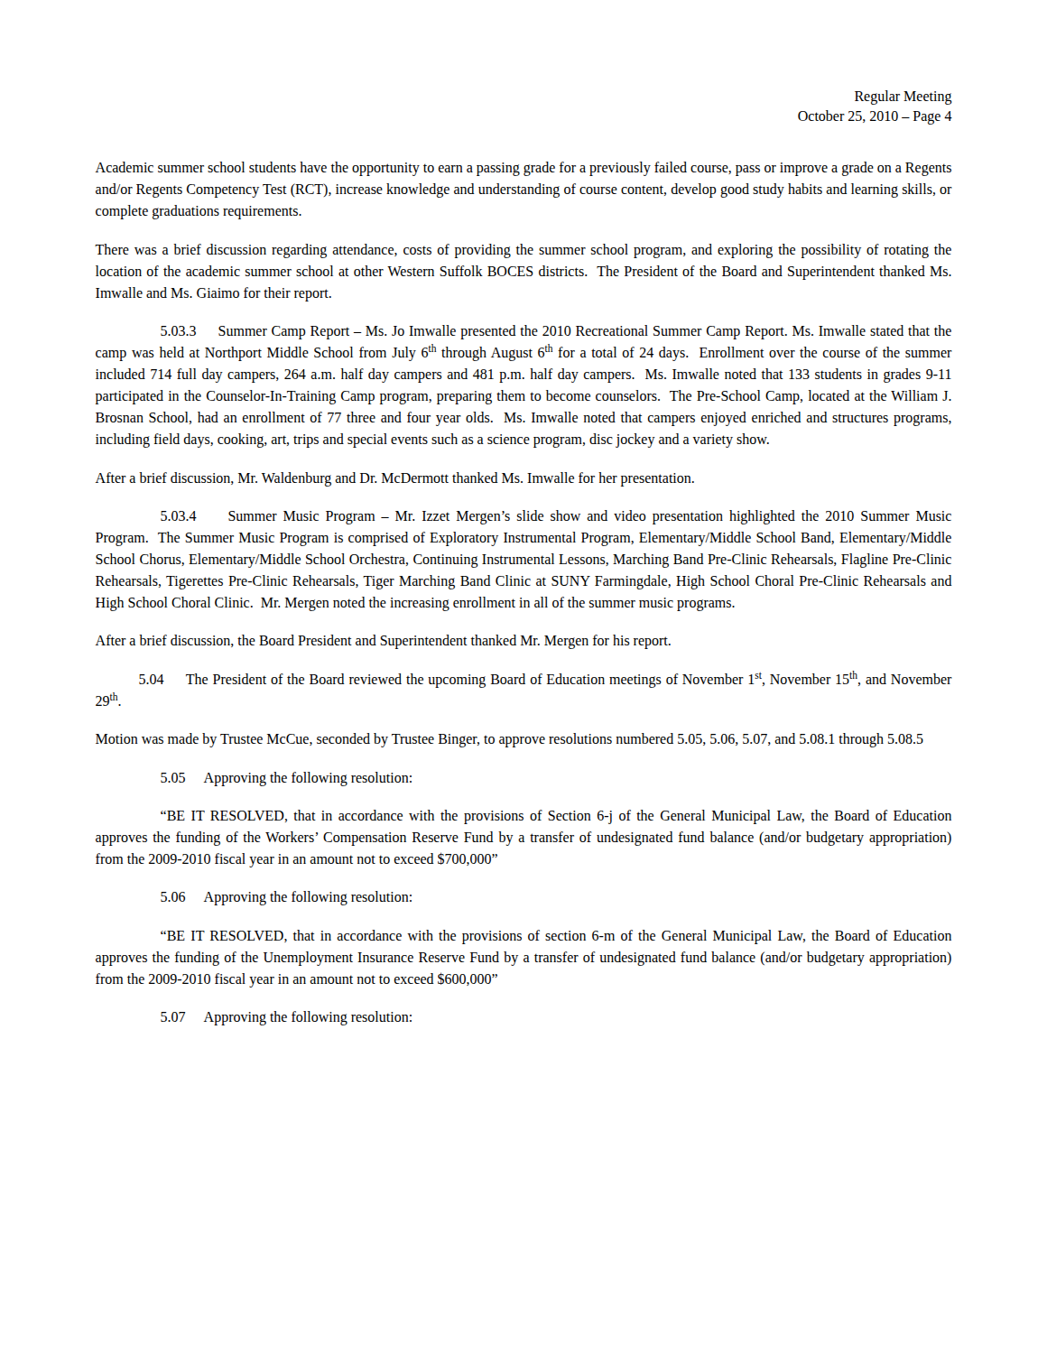Regular Meeting
October 25, 2010 – Page 4
Academic summer school students have the opportunity to earn a passing grade for a previously failed course, pass or improve a grade on a Regents and/or Regents Competency Test (RCT), increase knowledge and understanding of course content, develop good study habits and learning skills, or complete graduations requirements.
There was a brief discussion regarding attendance, costs of providing the summer school program, and exploring the possibility of rotating the location of the academic summer school at other Western Suffolk BOCES districts. The President of the Board and Superintendent thanked Ms. Imwalle and Ms. Giaimo for their report.
5.03.3 Summer Camp Report – Ms. Jo Imwalle presented the 2010 Recreational Summer Camp Report. Ms. Imwalle stated that the camp was held at Northport Middle School from July 6th through August 6th for a total of 24 days. Enrollment over the course of the summer included 714 full day campers, 264 a.m. half day campers and 481 p.m. half day campers. Ms. Imwalle noted that 133 students in grades 9-11 participated in the Counselor-In-Training Camp program, preparing them to become counselors. The Pre-School Camp, located at the William J. Brosnan School, had an enrollment of 77 three and four year olds. Ms. Imwalle noted that campers enjoyed enriched and structures programs, including field days, cooking, art, trips and special events such as a science program, disc jockey and a variety show.
After a brief discussion, Mr. Waldenburg and Dr. McDermott thanked Ms. Imwalle for her presentation.
5.03.4 Summer Music Program – Mr. Izzet Mergen’s slide show and video presentation highlighted the 2010 Summer Music Program. The Summer Music Program is comprised of Exploratory Instrumental Program, Elementary/Middle School Band, Elementary/Middle School Chorus, Elementary/Middle School Orchestra, Continuing Instrumental Lessons, Marching Band Pre-Clinic Rehearsals, Flagline Pre-Clinic Rehearsals, Tigerettes Pre-Clinic Rehearsals, Tiger Marching Band Clinic at SUNY Farmingdale, High School Choral Pre-Clinic Rehearsals and High School Choral Clinic. Mr. Mergen noted the increasing enrollment in all of the summer music programs.
After a brief discussion, the Board President and Superintendent thanked Mr. Mergen for his report.
5.04 The President of the Board reviewed the upcoming Board of Education meetings of November 1st, November 15th, and November 29th.
Motion was made by Trustee McCue, seconded by Trustee Binger, to approve resolutions numbered 5.05, 5.06, 5.07, and 5.08.1 through 5.08.5
5.05 Approving the following resolution:
“BE IT RESOLVED, that in accordance with the provisions of Section 6-j of the General Municipal Law, the Board of Education approves the funding of the Workers’ Compensation Reserve Fund by a transfer of undesignated fund balance (and/or budgetary appropriation) from the 2009-2010 fiscal year in an amount not to exceed $700,000”
5.06 Approving the following resolution:
“BE IT RESOLVED, that in accordance with the provisions of section 6-m of the General Municipal Law, the Board of Education approves the funding of the Unemployment Insurance Reserve Fund by a transfer of undesignated fund balance (and/or budgetary appropriation) from the 2009-2010 fiscal year in an amount not to exceed $600,000”
5.07 Approving the following resolution: